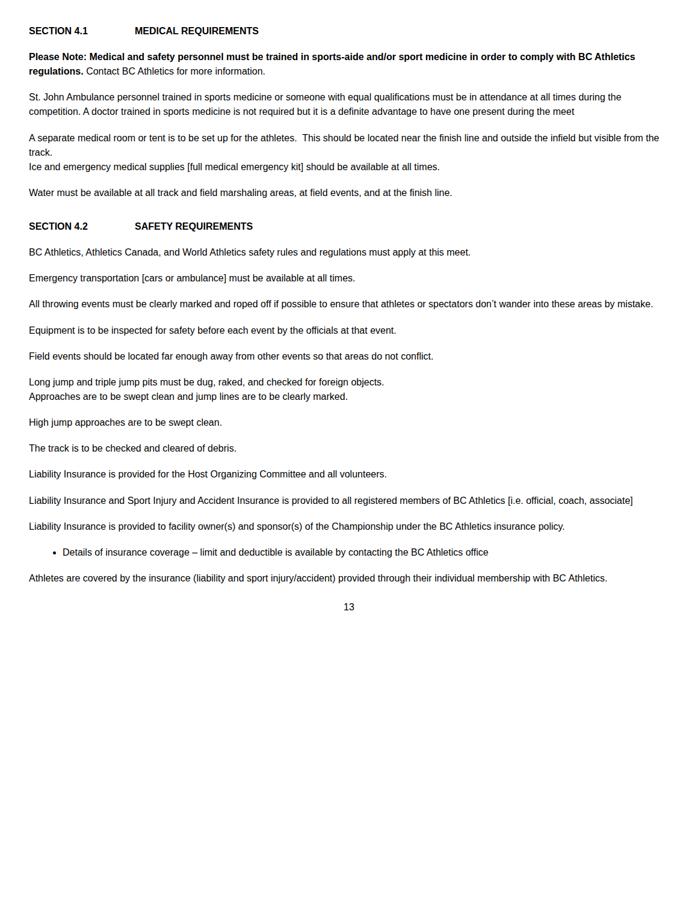SECTION 4.1 MEDICAL REQUIREMENTS
Please Note: Medical and safety personnel must be trained in sports-aide and/or sport medicine in order to comply with BC Athletics regulations. Contact BC Athletics for more information.
St. John Ambulance personnel trained in sports medicine or someone with equal qualifications must be in attendance at all times during the competition. A doctor trained in sports medicine is not required but it is a definite advantage to have one present during the meet
A separate medical room or tent is to be set up for the athletes. This should be located near the finish line and outside the infield but visible from the track.
Ice and emergency medical supplies [full medical emergency kit] should be available at all times.
Water must be available at all track and field marshaling areas, at field events, and at the finish line.
SECTION 4.2 SAFETY REQUIREMENTS
BC Athletics, Athletics Canada, and World Athletics safety rules and regulations must apply at this meet.
Emergency transportation [cars or ambulance] must be available at all times.
All throwing events must be clearly marked and roped off if possible to ensure that athletes or spectators don’t wander into these areas by mistake.
Equipment is to be inspected for safety before each event by the officials at that event.
Field events should be located far enough away from other events so that areas do not conflict.
Long jump and triple jump pits must be dug, raked, and checked for foreign objects.
Approaches are to be swept clean and jump lines are to be clearly marked.
High jump approaches are to be swept clean.
The track is to be checked and cleared of debris.
Liability Insurance is provided for the Host Organizing Committee and all volunteers.
Liability Insurance and Sport Injury and Accident Insurance is provided to all registered members of BC Athletics [i.e. official, coach, associate]
Liability Insurance is provided to facility owner(s) and sponsor(s) of the Championship under the BC Athletics insurance policy.
Details of insurance coverage – limit and deductible is available by contacting the BC Athletics office
Athletes are covered by the insurance (liability and sport injury/accident) provided through their individual membership with BC Athletics.
13